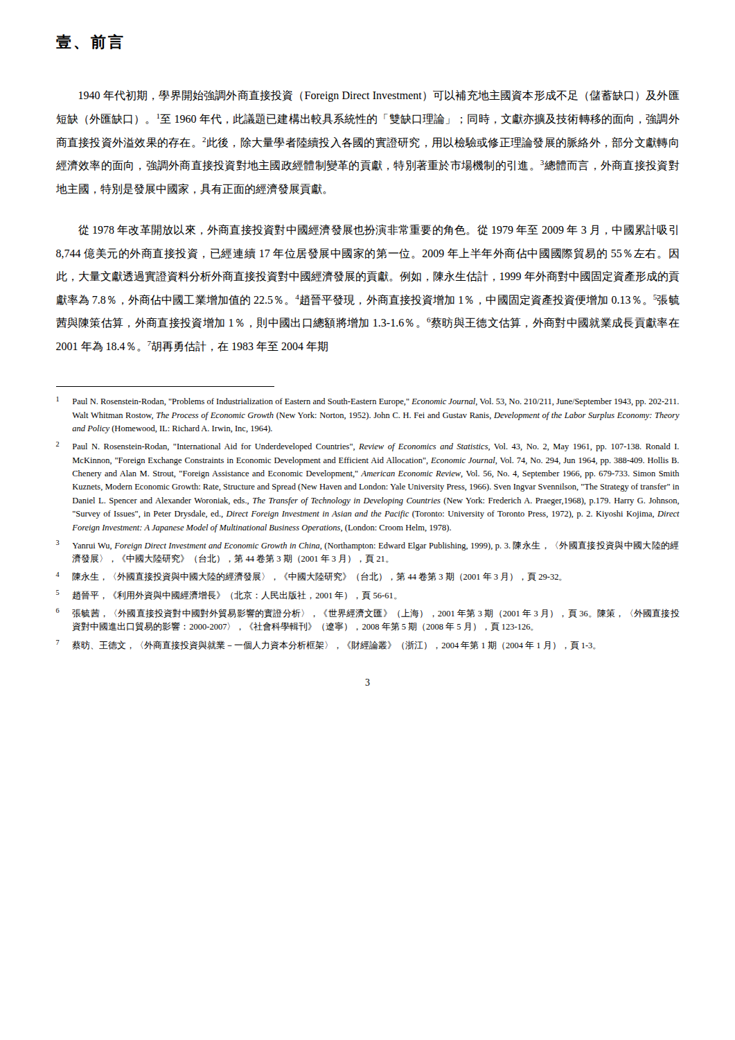壹、前言
1940 年代初期，學界開始強調外商直接投資（Foreign Direct Investment）可以補充地主國資本形成不足（儲蓄缺口）及外匯短缺（外匯缺口）。1至 1960 年代，此議題已建構出較具系統性的「雙缺口理論」；同時，文獻亦擴及技術轉移的面向，強調外商直接投資外溢效果的存在。2此後，除大量學者陸續投入各國的實證研究，用以檢驗或修正理論發展的脈絡外，部分文獻轉向經濟效率的面向，強調外商直接投資對地主國政經體制變革的貢獻，特別著重於市場機制的引進。3總體而言，外商直接投資對地主國，特別是發展中國家，具有正面的經濟發展貢獻。
從 1978 年改革開放以來，外商直接投資對中國經濟發展也扮演非常重要的角色。從 1979 年至 2009 年 3 月，中國累計吸引 8,744 億美元的外商直接投資，已經連續 17 年位居發展中國家的第一位。2009 年上半年外商佔中國國際貿易的 55％左右。因此，大量文獻透過實證資料分析外商直接投資對中國經濟發展的貢獻。例如，陳永生估計，1999 年外商對中國固定資產形成的貢獻率為 7.8％，外商佔中國工業增加值的 22.5％。4趙晉平發現，外商直接投資增加 1％，中國固定資產投資便增加 0.13％。5張毓茜與陳策估算，外商直接投資增加 1％，則中國出口總額將增加 1.3-1.6％。6蔡昉與王德文估算，外商對中國就業成長貢獻率在 2001 年為 18.4％。7胡再勇估計，在 1983 年至 2004 年期
Paul N. Rosenstein-Rodan, "Problems of Industrialization of Eastern and South-Eastern Europe," Economic Journal, Vol. 53, No. 210/211, June/September 1943, pp. 202-211. Walt Whitman Rostow, The Process of Economic Growth (New York: Norton, 1952). John C. H. Fei and Gustav Ranis, Development of the Labor Surplus Economy: Theory and Policy (Homewood, IL: Richard A. Irwin, Inc, 1964).
Paul N. Rosenstein-Rodan, "International Aid for Underdeveloped Countries", Review of Economics and Statistics, Vol. 43, No. 2, May 1961, pp. 107-138. Ronald I. McKinnon, "Foreign Exchange Constraints in Economic Development and Efficient Aid Allocation", Economic Journal, Vol. 74, No. 294, Jun 1964, pp. 388-409. Hollis B. Chenery and Alan M. Strout, "Foreign Assistance and Economic Development," American Economic Review, Vol. 56, No. 4, September 1966, pp. 679-733. Simon Smith Kuznets, Modern Economic Growth: Rate, Structure and Spread (New Haven and London: Yale University Press, 1966). Sven Ingvar Svennilson, "The Strategy of transfer" in Daniel L. Spencer and Alexander Woroniak, eds., The Transfer of Technology in Developing Countries (New York: Frederich A. Praeger,1968), p.179. Harry G. Johnson, "Survey of Issues", in Peter Drysdale, ed., Direct Foreign Investment in Asian and the Pacific (Toronto: University of Toronto Press, 1972), p. 2. Kiyoshi Kojima, Direct Foreign Investment: A Japanese Model of Multinational Business Operations, (London: Croom Helm, 1978).
Yanrui Wu, Foreign Direct Investment and Economic Growth in China, (Northampton: Edward Elgar Publishing, 1999), p. 3. 陳永生，〈外國直接投資與中國大陸的經濟發展〉，《中國大陸研究》（台北），第 44 卷第 3 期（2001 年 3 月），頁 21。
陳永生，〈外國直接投資與中國大陸的經濟發展〉，《中國大陸研究》（台北），第 44 卷第 3 期（2001 年 3 月），頁 29-32。
趙晉平，《利用外資與中國經濟增長》（北京：人民出版社，2001 年），頁 56-61。
張毓茜，〈外國直接投資對中國對外貿易影響的實證分析〉，《世界經濟文匯》（上海），2001 年第 3 期（2001 年 3 月），頁 36。陳策，〈外國直接投資對中國進出口貿易的影響：2000-2007〉，《社會科學輯刊》（遼寧），2008 年第 5 期（2008 年 5 月），頁 123-126。
蔡昉、王德文，〈外商直接投資與就業－一個人力資本分析框架〉，《財經論叢》（浙江），2004 年第 1 期（2004 年 1 月），頁 1-3。
3